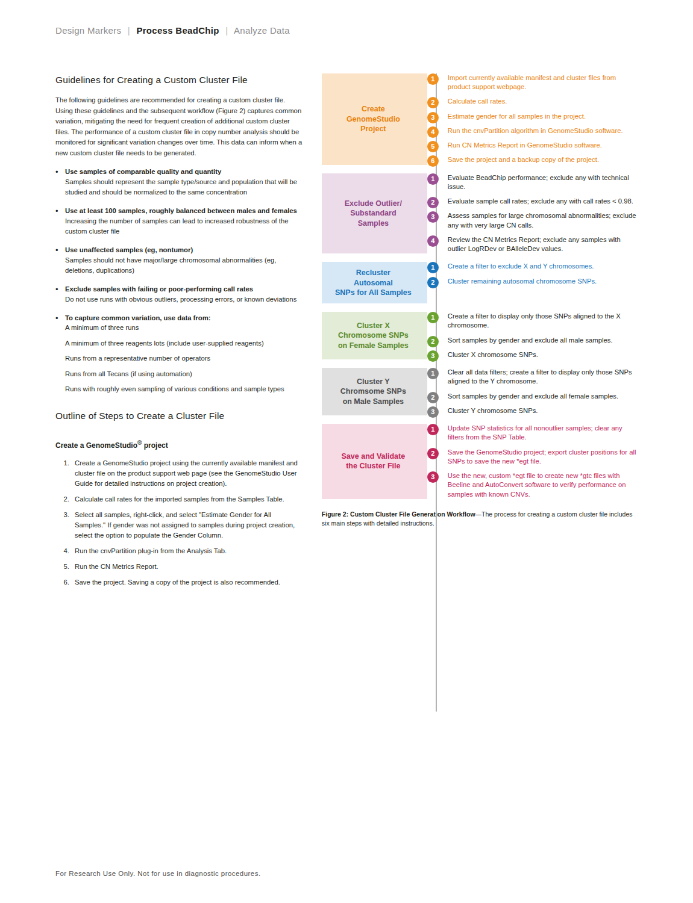Design Markers | Process BeadChip | Analyze Data
Guidelines for Creating a Custom Cluster File
The following guidelines are recommended for creating a custom cluster file. Using these guidelines and the subsequent workflow (Figure 2) captures common variation, mitigating the need for frequent creation of additional custom cluster files. The performance of a custom cluster file in copy number analysis should be monitored for significant variation changes over time. This data can inform when a new custom cluster file needs to be generated.
Use samples of comparable quality and quantity Samples should represent the sample type/source and population that will be studied and should be normalized to the same concentration
Use at least 100 samples, roughly balanced between males and females Increasing the number of samples can lead to increased robustness of the custom cluster file
Use unaffected samples (eg, nontumor) Samples should not have major/large chromosomal abnormalities (eg, deletions, duplications)
Exclude samples with failing or poor-performing call rates Do not use runs with obvious outliers, processing errors, or known deviations
To capture common variation, use data from:
A minimum of three runs
A minimum of three reagents lots (include user-supplied reagents)
Runs from a representative number of operators
Runs from all Tecans (if using automation)
Runs with roughly even sampling of various conditions and sample types
Outline of Steps to Create a Cluster File
Create a GenomeStudio® project
Create a GenomeStudio project using the currently available manifest and cluster file on the product support web page (see the GenomeStudio User Guide for detailed instructions on project creation).
Calculate call rates for the imported samples from the Samples Table.
Select all samples, right-click, and select "Estimate Gender for All Samples." If gender was not assigned to samples during project creation, select the option to populate the Gender Column.
Run the cnvPartition plug-in from the Analysis Tab.
Run the CN Metrics Report.
Save the project. Saving a copy of the project is also recommended.
Create
GenomeStudio
Project
1 Import currently available manifest and cluster files from product support webpage.
2 Calculate call rates.
3 Estimate gender for all samples in the project.
4 Run the cnvPartition algorithm in GenomeStudio software.
5 Run CN Metrics Report in GenomeStudio software.
6 Save the project and a backup copy of the project.
Exclude Outlier/
Substandard
Samples
1 Evaluate BeadChip performance; exclude any with technical issue.
2 Evaluate sample call rates; exclude any with call rates < 0.98.
3 Assess samples for large chromosomal abnormalities; exclude any with very large CN calls.
4 Review the CN Metrics Report; exclude any samples with outlier LogRDev or BAlleleDev values.
Recluster
Autosomal
SNPs for All Samples
1 Create a filter to exclude X and Y chromosomes.
2 Cluster remaining autosomal chromosome SNPs.
Cluster X
Chromosome SNPs
on Female Samples
1 Create a filter to display only those SNPs aligned to the X chromosome.
2 Sort samples by gender and exclude all male samples.
3 Cluster X chromosome SNPs.
Cluster Y
Chromsome SNPs
on Male Samples
1 Clear all data filters; create a filter to display only those SNPs aligned to the Y chromosome.
2 Sort samples by gender and exclude all female samples.
3 Cluster Y chromosome SNPs.
Save and Validate
the Cluster File
1 Update SNP statistics for all nonoutlier samples; clear any filters from the SNP Table.
2 Save the GenomeStudio project; export cluster positions for all SNPs to save the new *egt file.
3 Use the new, custom *egt file to create new *gtc files with Beeline and AutoConvert software to verify performance on samples with known CNVs.
Figure 2: Custom Cluster File Generation Workflow—The process for creating a custom cluster file includes six main steps with detailed instructions.
For Research Use Only. Not for use in diagnostic procedures.